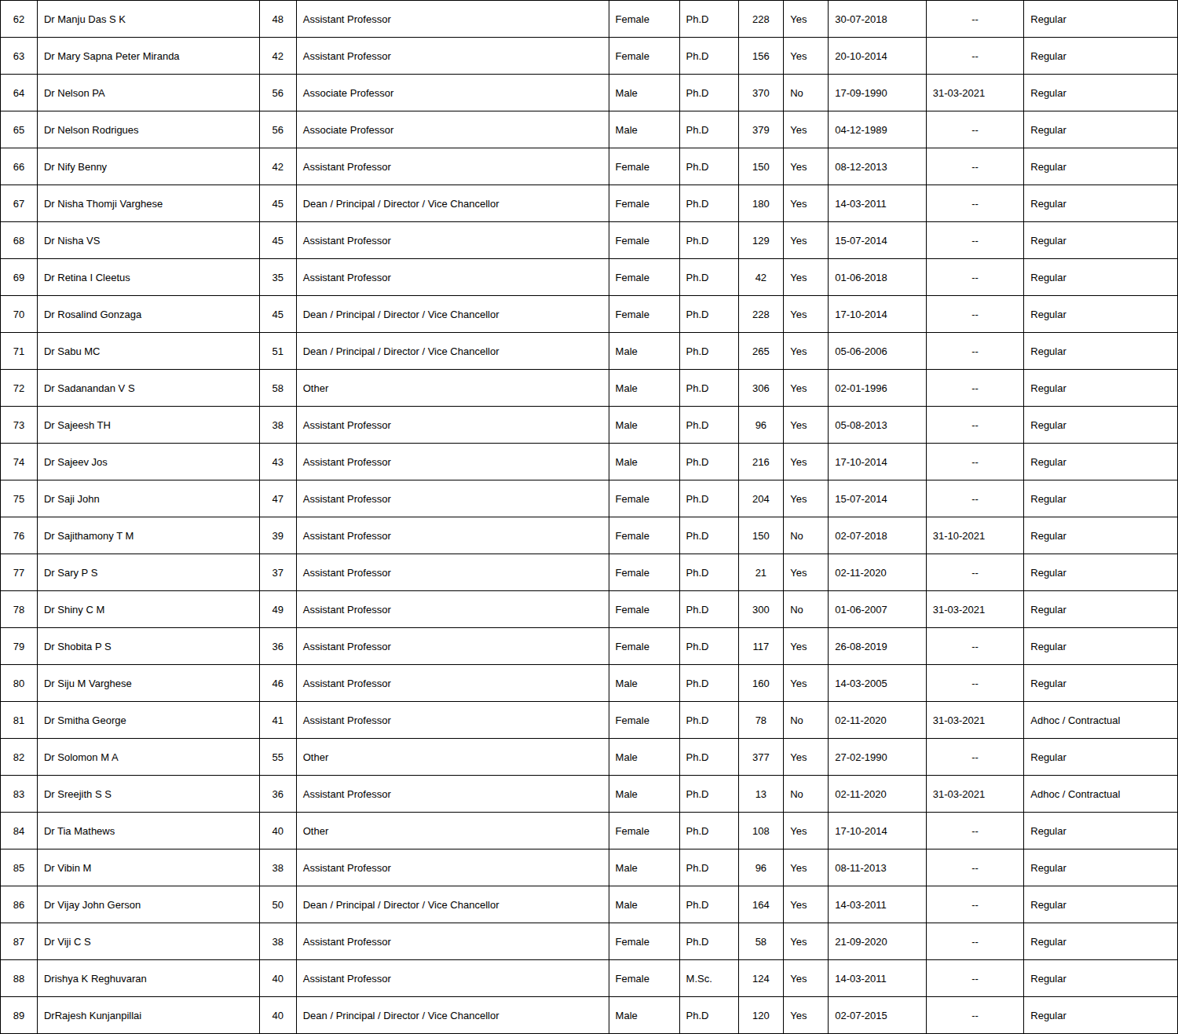| 62 | Dr Manju Das S K | 48 | Assistant Professor | Female | Ph.D | 228 | Yes | 30-07-2018 | -- | Regular |
| 63 | Dr Mary Sapna Peter Miranda | 42 | Assistant Professor | Female | Ph.D | 156 | Yes | 20-10-2014 | -- | Regular |
| 64 | Dr Nelson PA | 56 | Associate Professor | Male | Ph.D | 370 | No | 17-09-1990 | 31-03-2021 | Regular |
| 65 | Dr Nelson Rodrigues | 56 | Associate Professor | Male | Ph.D | 379 | Yes | 04-12-1989 | -- | Regular |
| 66 | Dr Nify Benny | 42 | Assistant Professor | Female | Ph.D | 150 | Yes | 08-12-2013 | -- | Regular |
| 67 | Dr Nisha Thomji Varghese | 45 | Dean / Principal / Director / Vice Chancellor | Female | Ph.D | 180 | Yes | 14-03-2011 | -- | Regular |
| 68 | Dr Nisha VS | 45 | Assistant Professor | Female | Ph.D | 129 | Yes | 15-07-2014 | -- | Regular |
| 69 | Dr Retina I Cleetus | 35 | Assistant Professor | Female | Ph.D | 42 | Yes | 01-06-2018 | -- | Regular |
| 70 | Dr Rosalind Gonzaga | 45 | Dean / Principal / Director / Vice Chancellor | Female | Ph.D | 228 | Yes | 17-10-2014 | -- | Regular |
| 71 | Dr Sabu MC | 51 | Dean / Principal / Director / Vice Chancellor | Male | Ph.D | 265 | Yes | 05-06-2006 | -- | Regular |
| 72 | Dr Sadanandan V S | 58 | Other | Male | Ph.D | 306 | Yes | 02-01-1996 | -- | Regular |
| 73 | Dr Sajeesh TH | 38 | Assistant Professor | Male | Ph.D | 96 | Yes | 05-08-2013 | -- | Regular |
| 74 | Dr Sajeev Jos | 43 | Assistant Professor | Male | Ph.D | 216 | Yes | 17-10-2014 | -- | Regular |
| 75 | Dr Saji John | 47 | Assistant Professor | Female | Ph.D | 204 | Yes | 15-07-2014 | -- | Regular |
| 76 | Dr Sajithamony T M | 39 | Assistant Professor | Female | Ph.D | 150 | No | 02-07-2018 | 31-10-2021 | Regular |
| 77 | Dr Sary P S | 37 | Assistant Professor | Female | Ph.D | 21 | Yes | 02-11-2020 | -- | Regular |
| 78 | Dr Shiny C M | 49 | Assistant Professor | Female | Ph.D | 300 | No | 01-06-2007 | 31-03-2021 | Regular |
| 79 | Dr Shobita P S | 36 | Assistant Professor | Female | Ph.D | 117 | Yes | 26-08-2019 | -- | Regular |
| 80 | Dr Siju M Varghese | 46 | Assistant Professor | Male | Ph.D | 160 | Yes | 14-03-2005 | -- | Regular |
| 81 | Dr Smitha George | 41 | Assistant Professor | Female | Ph.D | 78 | No | 02-11-2020 | 31-03-2021 | Adhoc / Contractual |
| 82 | Dr Solomon M A | 55 | Other | Male | Ph.D | 377 | Yes | 27-02-1990 | -- | Regular |
| 83 | Dr Sreejith S S | 36 | Assistant Professor | Male | Ph.D | 13 | No | 02-11-2020 | 31-03-2021 | Adhoc / Contractual |
| 84 | Dr Tia Mathews | 40 | Other | Female | Ph.D | 108 | Yes | 17-10-2014 | -- | Regular |
| 85 | Dr Vibin M | 38 | Assistant Professor | Male | Ph.D | 96 | Yes | 08-11-2013 | -- | Regular |
| 86 | Dr Vijay John Gerson | 50 | Dean / Principal / Director / Vice Chancellor | Male | Ph.D | 164 | Yes | 14-03-2011 | -- | Regular |
| 87 | Dr Viji C S | 38 | Assistant Professor | Female | Ph.D | 58 | Yes | 21-09-2020 | -- | Regular |
| 88 | Drishya K Reghuvaran | 40 | Assistant Professor | Female | M.Sc. | 124 | Yes | 14-03-2011 | -- | Regular |
| 89 | DrRajesh Kunjanpillai | 40 | Dean / Principal / Director / Vice Chancellor | Male | Ph.D | 120 | Yes | 02-07-2015 | -- | Regular |